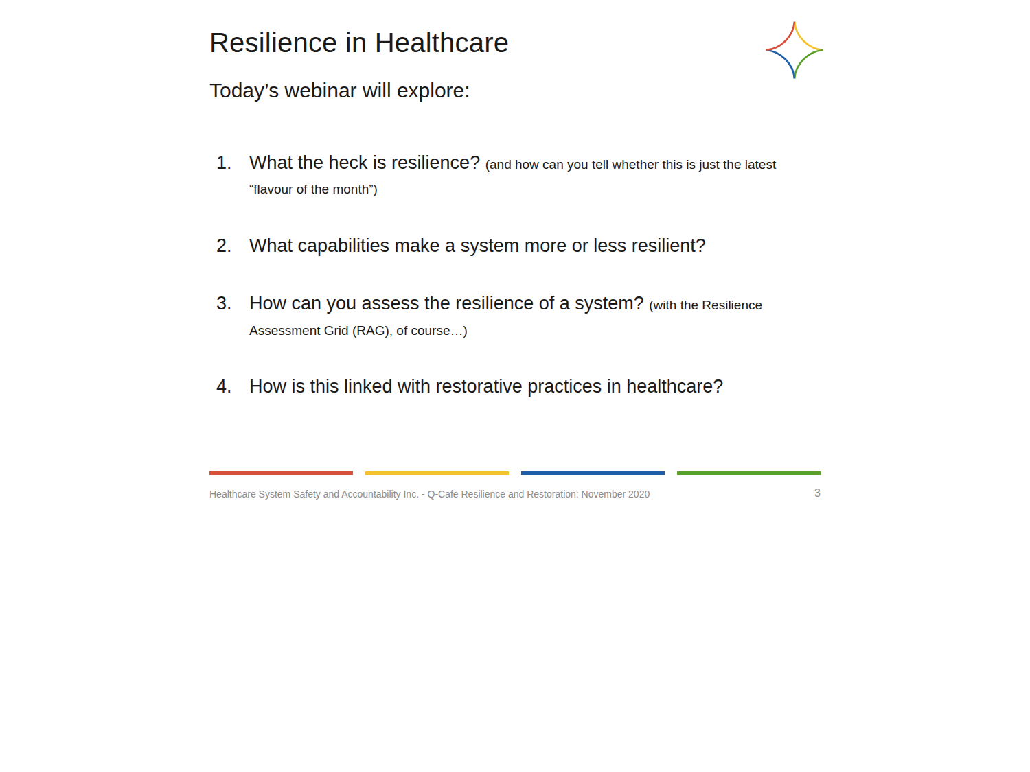Resilience in Healthcare
Today’s webinar will explore:
What the heck is resilience? (and how can you tell whether this is just the latest “flavour of the month”)
What capabilities make a system more or less resilient?
How can you assess the resilience of a system? (with the Resilience Assessment Grid (RAG), of course…)
How is this linked with restorative practices in healthcare?
Healthcare System Safety and Accountability Inc. - Q-Cafe Resilience and Restoration: November 2020
3